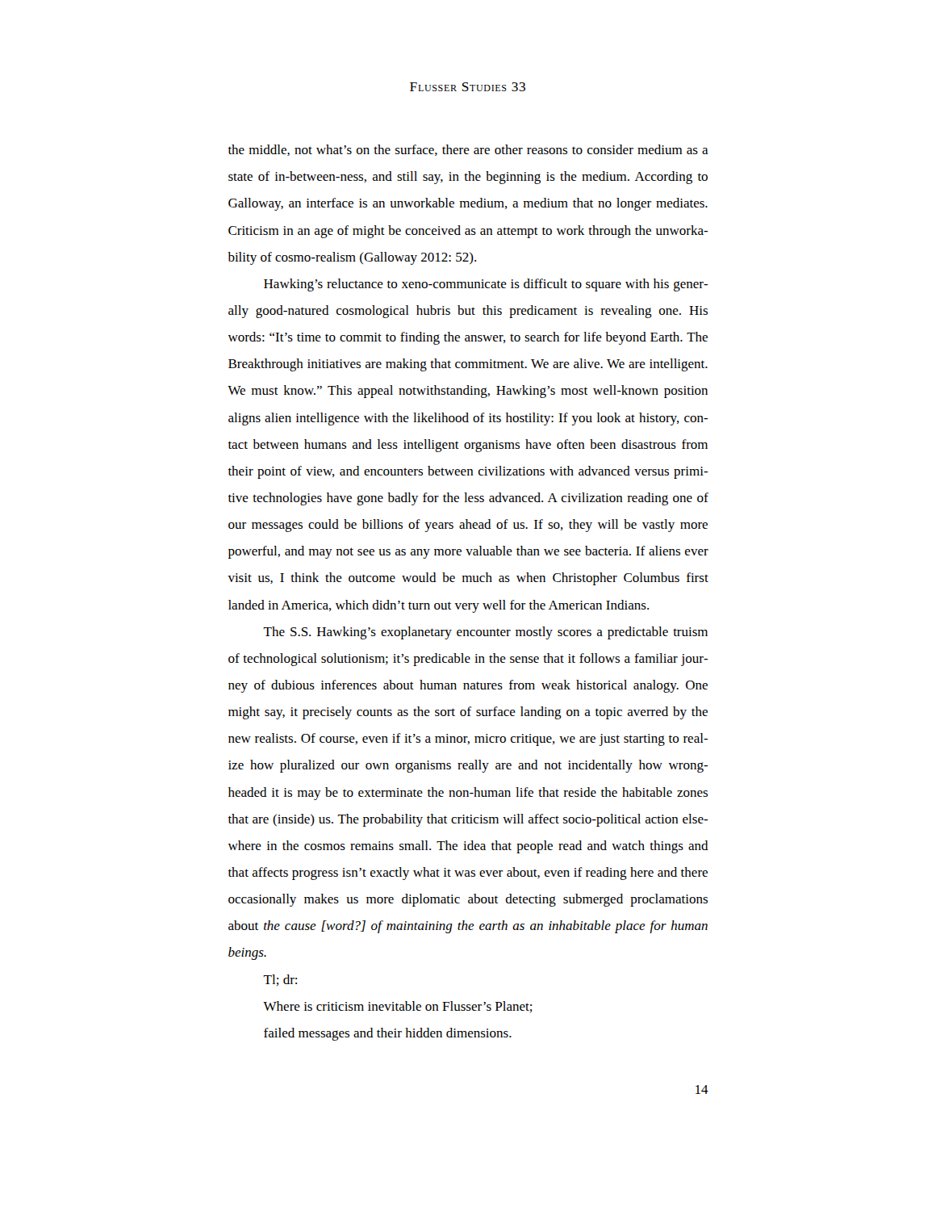Flusser Studies 33
the middle, not what’s on the surface, there are other reasons to consider medium as a state of in-between-ness, and still say, in the beginning is the medium. According to Galloway, an interface is an unworkable medium, a medium that no longer mediates. Criticism in an age of might be conceived as an attempt to work through the unworkability of cosmo-realism (Galloway 2012: 52).
Hawking’s reluctance to xeno-communicate is difficult to square with his generally good-natured cosmological hubris but this predicament is revealing one. His words: “It’s time to commit to finding the answer, to search for life beyond Earth. The Breakthrough initiatives are making that commitment. We are alive. We are intelligent. We must know.” This appeal notwithstanding, Hawking’s most well-known position aligns alien intelligence with the likelihood of its hostility: If you look at history, contact between humans and less intelligent organisms have often been disastrous from their point of view, and encounters between civilizations with advanced versus primitive technologies have gone badly for the less advanced. A civilization reading one of our messages could be billions of years ahead of us. If so, they will be vastly more powerful, and may not see us as any more valuable than we see bacteria. If aliens ever visit us, I think the outcome would be much as when Christopher Columbus first landed in America, which didn’t turn out very well for the American Indians.
The S.S. Hawking’s exoplanetary encounter mostly scores a predictable truism of technological solutionism; it’s predicable in the sense that it follows a familiar journey of dubious inferences about human natures from weak historical analogy. One might say, it precisely counts as the sort of surface landing on a topic averred by the new realists. Of course, even if it’s a minor, micro critique, we are just starting to realize how pluralized our own organisms really are and not incidentally how wrongheaded it is may be to exterminate the non-human life that reside the habitable zones that are (inside) us. The probability that criticism will affect socio-political action elsewhere in the cosmos remains small. The idea that people read and watch things and that affects progress isn’t exactly what it was ever about, even if reading here and there occasionally makes us more diplomatic about detecting submerged proclamations about the cause [word?] of maintaining the earth as an inhabitable place for human beings.
Tl; dr:
Where is criticism inevitable on Flusser’s Planet;
failed messages and their hidden dimensions.
14